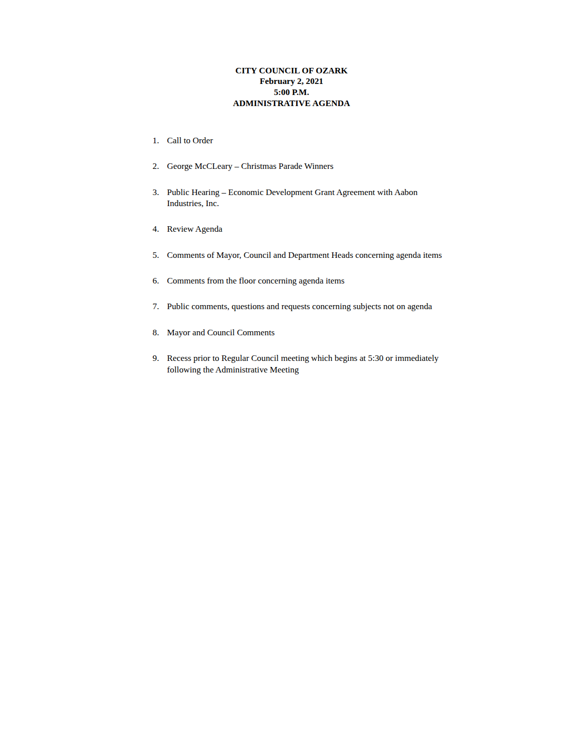CITY COUNCIL OF OZARK
February 2, 2021
5:00 P.M.
ADMINISTRATIVE AGENDA
Call to Order
George McCLeary – Christmas Parade Winners
Public Hearing – Economic Development Grant Agreement with Aabon Industries, Inc.
Review Agenda
Comments of Mayor, Council and Department Heads concerning agenda items
Comments from the floor concerning agenda items
Public comments, questions and requests concerning subjects not on agenda
Mayor and Council Comments
Recess prior to Regular Council meeting which begins at 5:30 or immediately following the Administrative Meeting